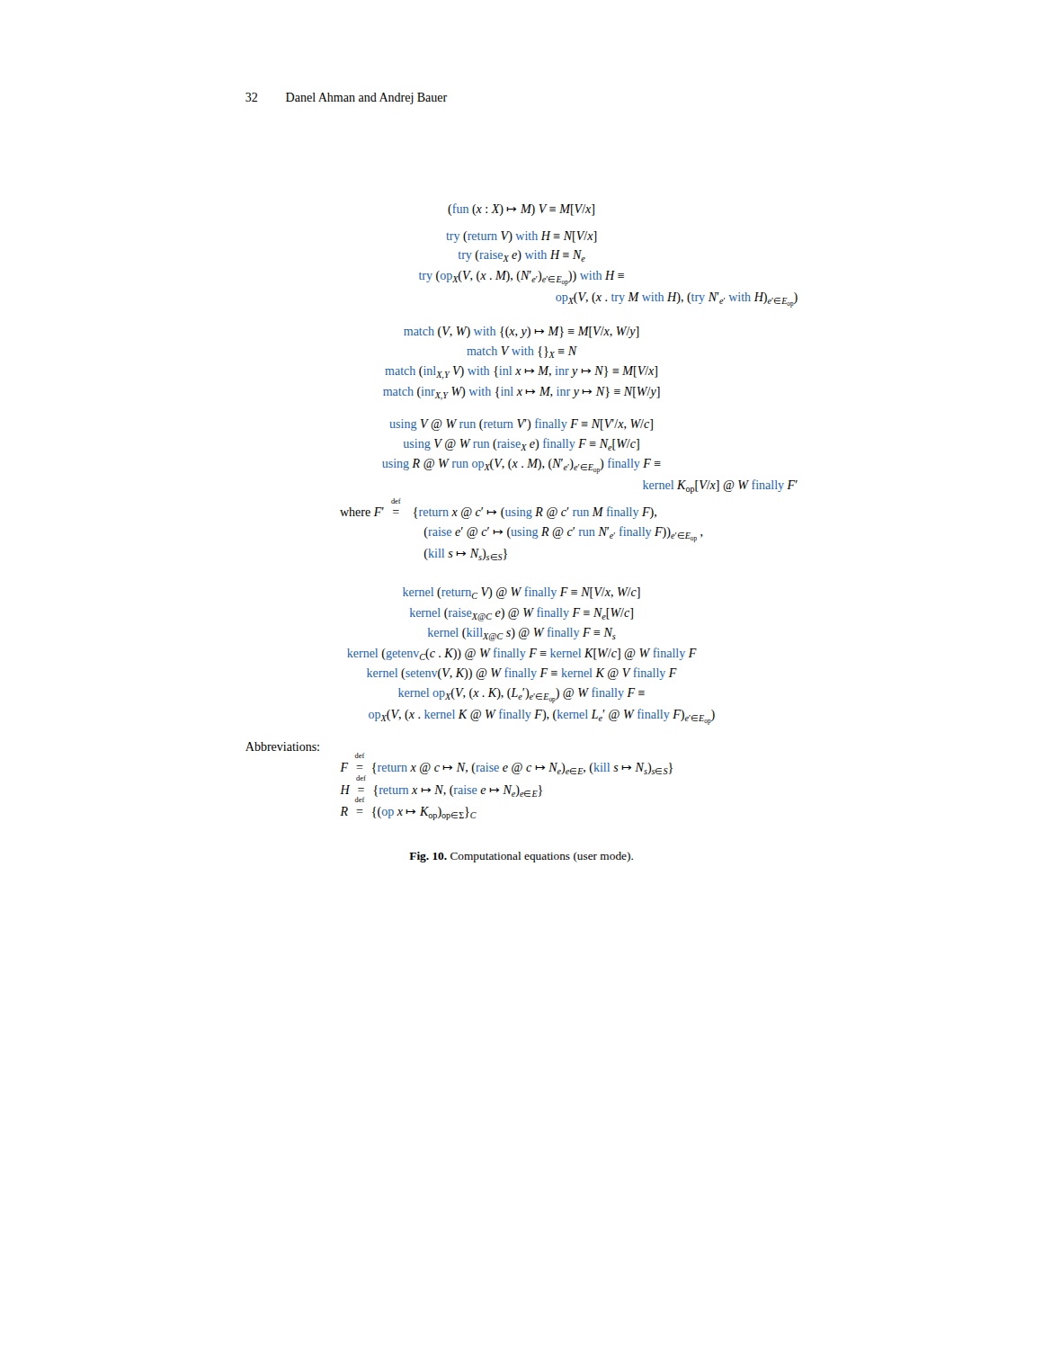32 Danel Ahman and Andrej Bauer
(fun (x : X) ↦ M) V ≡ M[V/x]
try (return V) with H ≡ N[V/x]
try (raise X e) with H ≡ Ne
try (op X(V, (x . M), (N′e′)e′∈Eop)) with H ≡
op X(V, (x . try M with H), (try N′e′ with H)e′∈Eop)
match (V, W) with {(x, y) ↦ M} ≡ M[V/x, W/y]
match V with {}X ≡ N
match (inl X,Y V) with {inl x ↦ M, inr y ↦ N} ≡ M[V/x]
match (inr X,Y W) with {inl x ↦ M, inr y ↦ N} ≡ N[W/y]
using V @ W run (return V′) finally F ≡ N[V′/x, W/c]
using V @ W run (raise X e) finally F ≡ Ne[W/c]
using R @ W run op X(V, (x . M), (N′e′)e′∈Eop) finally F ≡
kernel Kop[V/x] @ W finally F′
where F′ def= {return x @ c′ ↦ (using R @ c′ run M finally F),
(raise e′ @ c′ ↦ (using R @ c′ run N′e′ finally F))e′∈Eop ,
(kill s ↦ Ns)s∈S}
kernel (return C V) @ W finally F ≡ N[V/x, W/c]
kernel (raise X@C e) @ W finally F ≡ Ne[W/c]
kernel (kill X@C s) @ W finally F ≡ Ns
kernel (getenv C(c . K)) @ W finally F ≡ kernel K[W/c] @ W finally F
kernel (setenv(V, K)) @ W finally F ≡ kernel K @ V finally F
kernel op X(V, (x . K), (Le′)e′∈Eop) @ W finally F ≡
op X(V, (x . kernel K @ W finally F), (kernel Le′ @ W finally F)e′∈Eop)
Abbreviations:
F def= {return x @ c ↦ N, (raise e @ c ↦ Ne)e∈E, (kill s ↦ Ns)s∈S}
H def= {return x ↦ N, (raise e ↦ Ne)e∈E}
R def= {(op x ↦ Kop)op∈Σ}C
Fig. 10. Computational equations (user mode).